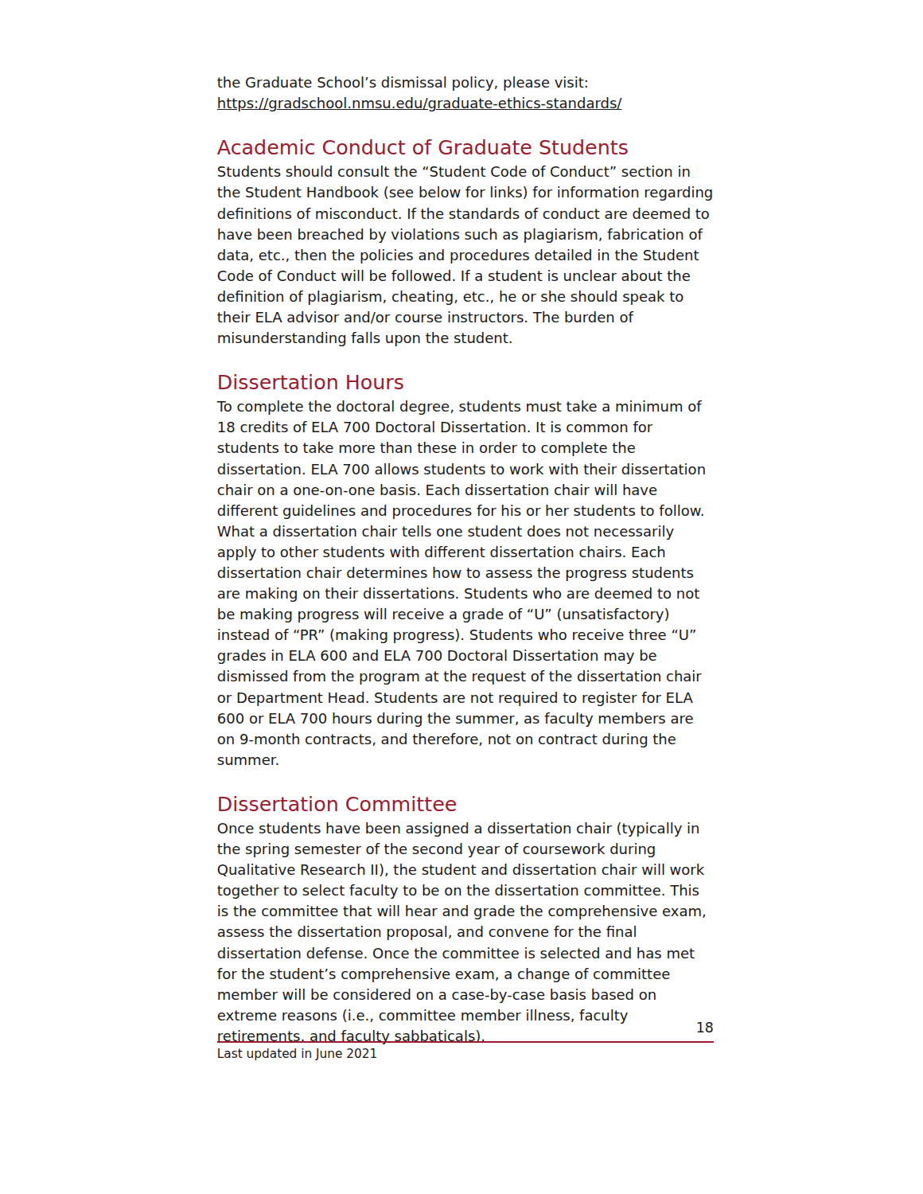the Graduate School’s dismissal policy, please visit:
https://gradschool.nmsu.edu/graduate-ethics-standards/
Academic Conduct of Graduate Students
Students should consult the “Student Code of Conduct” section in the Student Handbook (see below for links) for information regarding definitions of misconduct. If the standards of conduct are deemed to have been breached by violations such as plagiarism, fabrication of data, etc., then the policies and procedures detailed in the Student Code of Conduct will be followed. If a student is unclear about the definition of plagiarism, cheating, etc., he or she should speak to their ELA advisor and/or course instructors. The burden of misunderstanding falls upon the student.
Dissertation Hours
To complete the doctoral degree, students must take a minimum of 18 credits of ELA 700 Doctoral Dissertation. It is common for students to take more than these in order to complete the dissertation. ELA 700 allows students to work with their dissertation chair on a one-on-one basis. Each dissertation chair will have different guidelines and procedures for his or her students to follow. What a dissertation chair tells one student does not necessarily apply to other students with different dissertation chairs. Each dissertation chair determines how to assess the progress students are making on their dissertations. Students who are deemed to not be making progress will receive a grade of “U” (unsatisfactory) instead of “PR” (making progress). Students who receive three “U” grades in ELA 600 and ELA 700 Doctoral Dissertation may be dismissed from the program at the request of the dissertation chair or Department Head. Students are not required to register for ELA 600 or ELA 700 hours during the summer, as faculty members are on 9-month contracts, and therefore, not on contract during the summer.
Dissertation Committee
Once students have been assigned a dissertation chair (typically in the spring semester of the second year of coursework during Qualitative Research II), the student and dissertation chair will work together to select faculty to be on the dissertation committee. This is the committee that will hear and grade the comprehensive exam, assess the dissertation proposal, and convene for the final dissertation defense. Once the committee is selected and has met for the student’s comprehensive exam, a change of committee member will be considered on a case-by-case basis based on extreme reasons (i.e., committee member illness, faculty retirements, and faculty sabbaticals).
18
Last updated in June 2021